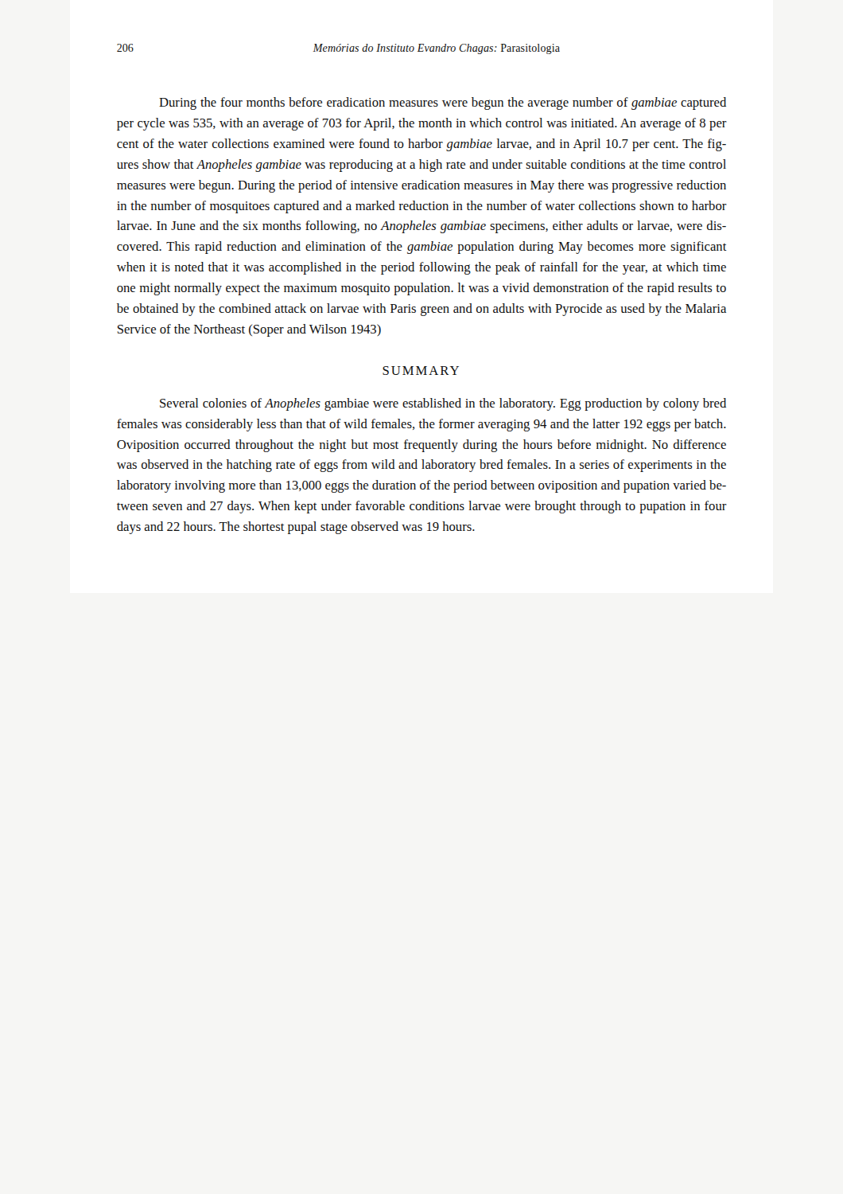206 Memórias do Instituto Evandro Chagas: Parasitologia
During the four months before eradication measures were begun the average number of gambiae captured per cycle was 535, with an average of 703 for April, the month in which control was initiated. An average of 8 per cent of the water collections examined were found to harbor gambiae larvae, and in April 10.7 per cent. The figures show that Anopheles gambiae was reproducing at a high rate and under suitable conditions at the time control measures were begun. During the period of intensive eradication measures in May there was progressive reduction in the number of mosquitoes captured and a marked reduction in the number of water collections shown to harbor larvae. In June and the six months following, no Anopheles gambiae specimens, either adults or larvae, were discovered. This rapid reduction and elimination of the gambiae population during May becomes more significant when it is noted that it was accomplished in the period following the peak of rainfall for the year, at which time one might normally expect the maximum mosquito population. lt was a vivid demonstration of the rapid results to be obtained by the combined attack on larvae with Paris green and on adults with Pyrocide as used by the Malaria Service of the Northeast (Soper and Wilson 1943)
Summary
Several colonies of Anopheles gambiae were established in the laboratory. Egg production by colony bred females was considerably less than that of wild females, the former averaging 94 and the latter 192 eggs per batch. Oviposition occurred throughout the night but most frequently during the hours before midnight. No difference was observed in the hatching rate of eggs from wild and laboratory bred females. In a series of experiments in the laboratory involving more than 13,000 eggs the duration of the period between oviposition and pupation varied between seven and 27 days. When kept under favorable conditions larvae were brought through to pupation in four days and 22 hours. The shortest pupal stage observed was 19 hours.